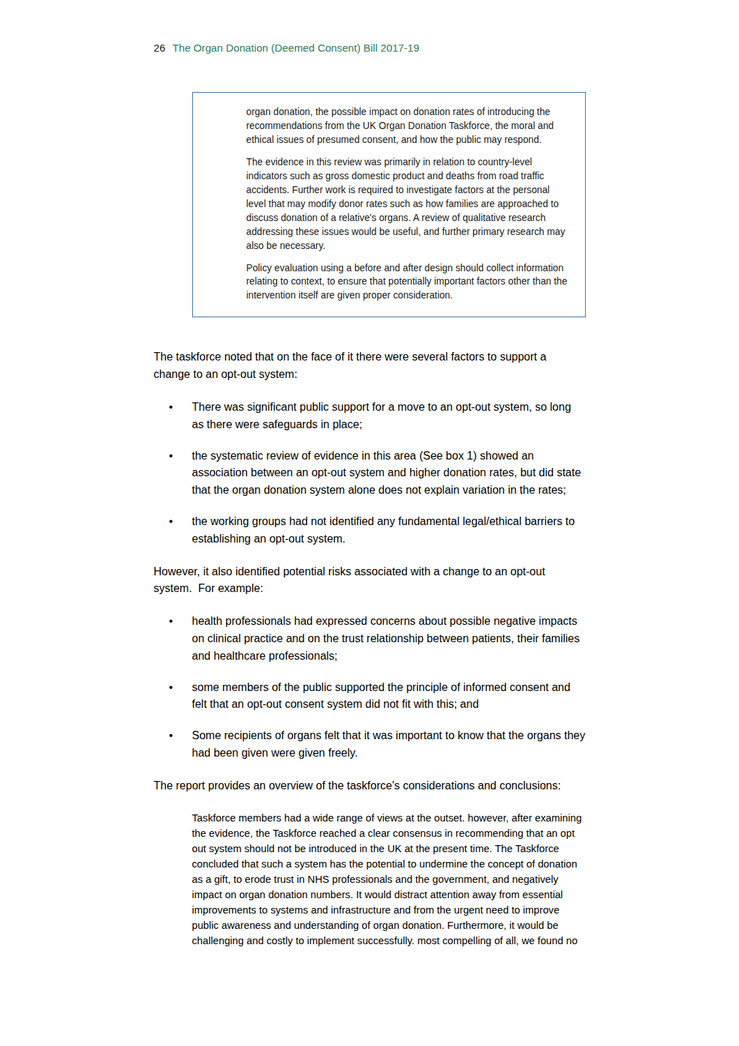26 The Organ Donation (Deemed Consent) Bill 2017-19
organ donation, the possible impact on donation rates of introducing the recommendations from the UK Organ Donation Taskforce, the moral and ethical issues of presumed consent, and how the public may respond.
The evidence in this review was primarily in relation to country-level indicators such as gross domestic product and deaths from road traffic accidents. Further work is required to investigate factors at the personal level that may modify donor rates such as how families are approached to discuss donation of a relative's organs. A review of qualitative research addressing these issues would be useful, and further primary research may also be necessary.
Policy evaluation using a before and after design should collect information relating to context, to ensure that potentially important factors other than the intervention itself are given proper consideration.
The taskforce noted that on the face of it there were several factors to support a change to an opt-out system:
There was significant public support for a move to an opt-out system, so long as there were safeguards in place;
the systematic review of evidence in this area (See box 1) showed an association between an opt-out system and higher donation rates, but did state that the organ donation system alone does not explain variation in the rates;
the working groups had not identified any fundamental legal/ethical barriers to establishing an opt-out system.
However, it also identified potential risks associated with a change to an opt-out system. For example:
health professionals had expressed concerns about possible negative impacts on clinical practice and on the trust relationship between patients, their families and healthcare professionals;
some members of the public supported the principle of informed consent and felt that an opt-out consent system did not fit with this; and
Some recipients of organs felt that it was important to know that the organs they had been given were given freely.
The report provides an overview of the taskforce's considerations and conclusions:
Taskforce members had a wide range of views at the outset. however, after examining the evidence, the Taskforce reached a clear consensus in recommending that an opt out system should not be introduced in the UK at the present time. The Taskforce concluded that such a system has the potential to undermine the concept of donation as a gift, to erode trust in NHS professionals and the government, and negatively impact on organ donation numbers. It would distract attention away from essential improvements to systems and infrastructure and from the urgent need to improve public awareness and understanding of organ donation. Furthermore, it would be challenging and costly to implement successfully. most compelling of all, we found no